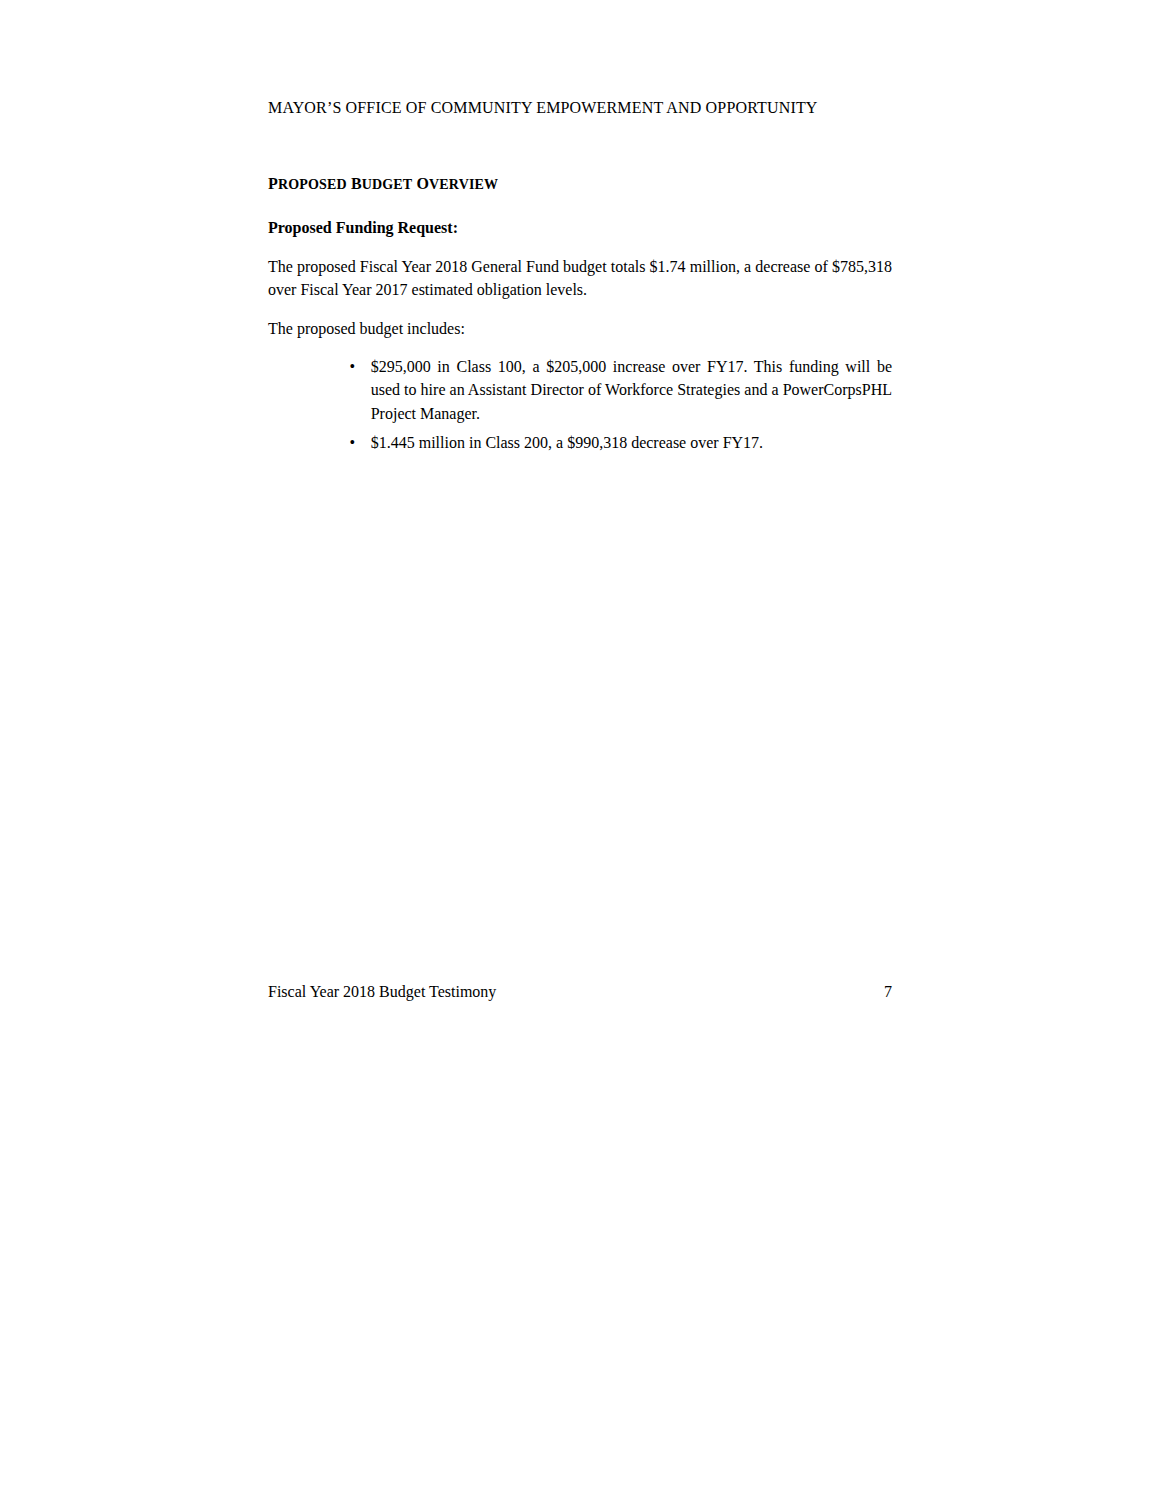MAYOR’S OFFICE OF COMMUNITY EMPOWERMENT AND OPPORTUNITY
PROPOSED BUDGET OVERVIEW
Proposed Funding Request:
The proposed Fiscal Year 2018 General Fund budget totals $1.74 million, a decrease of $785,318 over Fiscal Year 2017 estimated obligation levels.
The proposed budget includes:
$295,000 in Class 100, a $205,000 increase over FY17. This funding will be used to hire an Assistant Director of Workforce Strategies and a PowerCorpsPHL Project Manager.
$1.445 million in Class 200, a $990,318 decrease over FY17.
Fiscal Year 2018 Budget Testimony 7